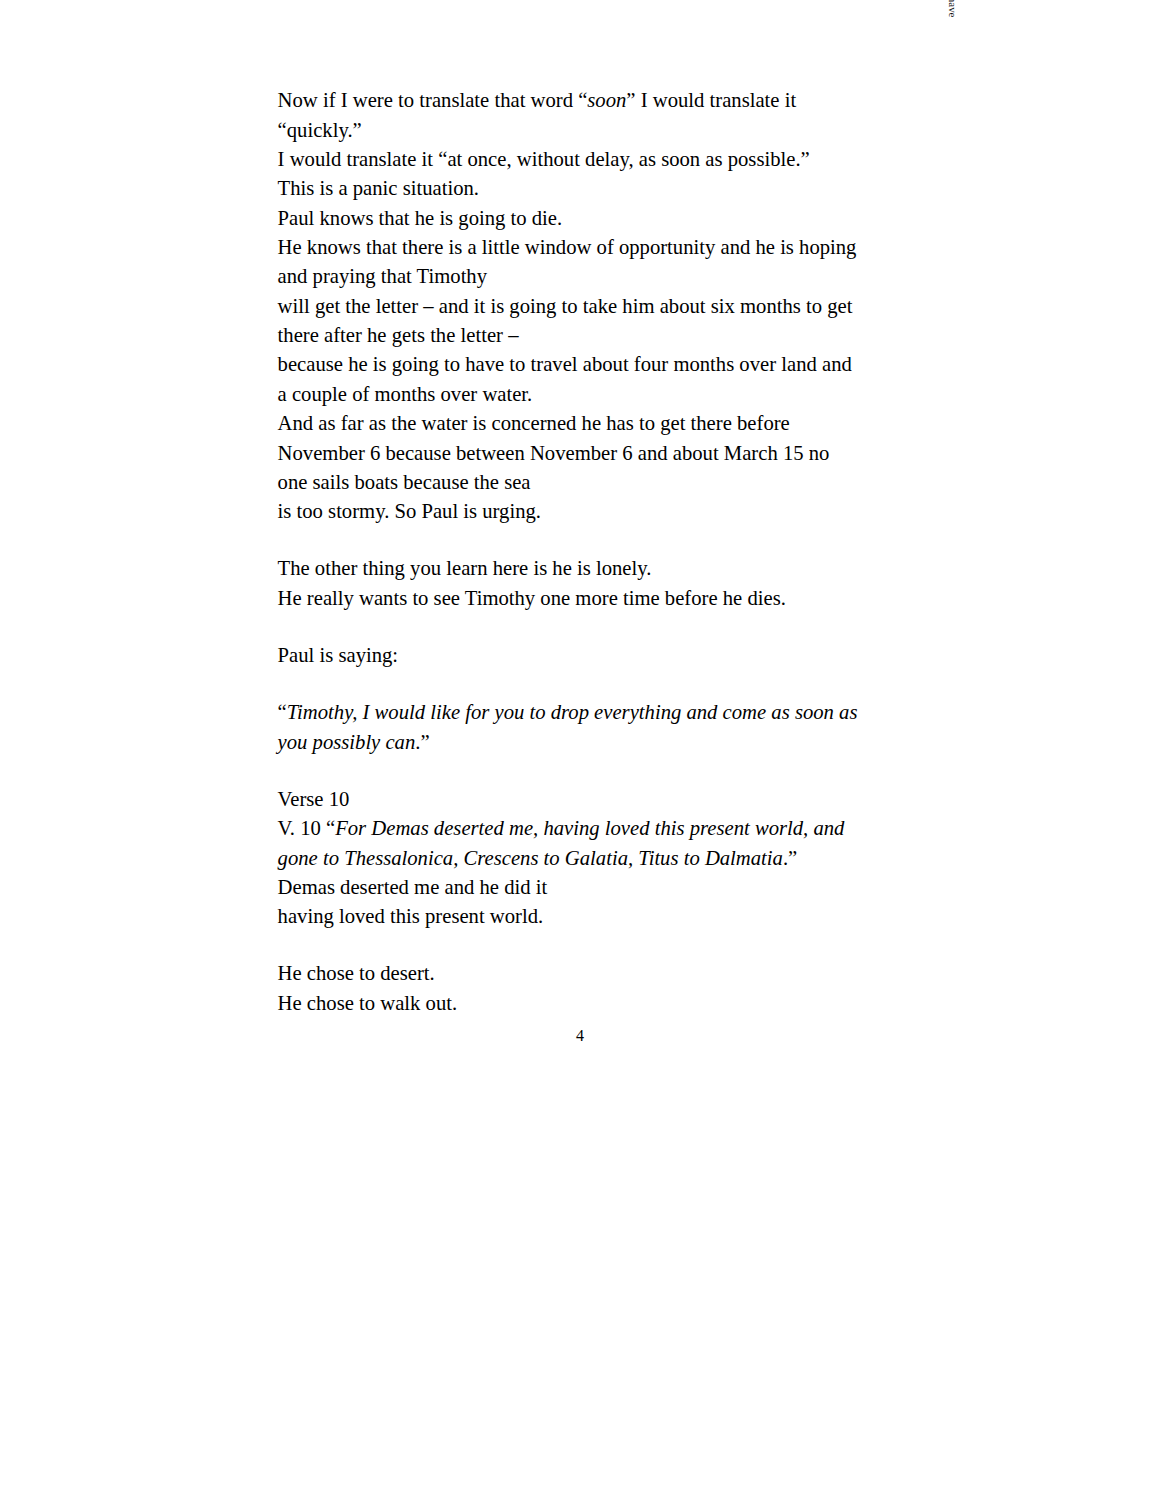Copyright © 2017 by Bible Teaching Resources by Don Anderson Ministries. The author's teacher notes incorporate quoted, paraphrased and summarized material from a variety of sources, all of which have been appropriately credited to the best of our ability. Quotations particularly reside within the realm of fair use. It is the nature of teacher notes to contain references that may prove difficult to accurately attribute. Any use of material without proper citation is unintentional. Teacher notes have been compiled by Ronnie Marroquin.
Now if I were to translate that word “soon” I would translate it “quickly.”
I would translate it “at once, without delay, as soon as possible.”
This is a panic situation.
Paul knows that he is going to die.
He knows that there is a little window of opportunity and he is hoping and praying that Timothy
will get the letter – and it is going to take him about six months to get there after he gets the letter –
because he is going to have to travel about four months over land and a couple of months over water.
And as far as the water is concerned he has to get there before November 6 because between November 6 and about March 15 no one sails boats because the sea
is too stormy. So Paul is urging.
The other thing you learn here is he is lonely.
He really wants to see Timothy one more time before he dies.
Paul is saying:
“Timothy, I would like for you to drop everything and come as soon as you possibly can.”
Verse 10
V. 10 “For Demas deserted me, having loved this present world, and gone to Thessalonica, Crescens to Galatia, Titus to Dalmatia.”
Demas deserted me and he did it
having loved this present world.
He chose to desert.
He chose to walk out.
4